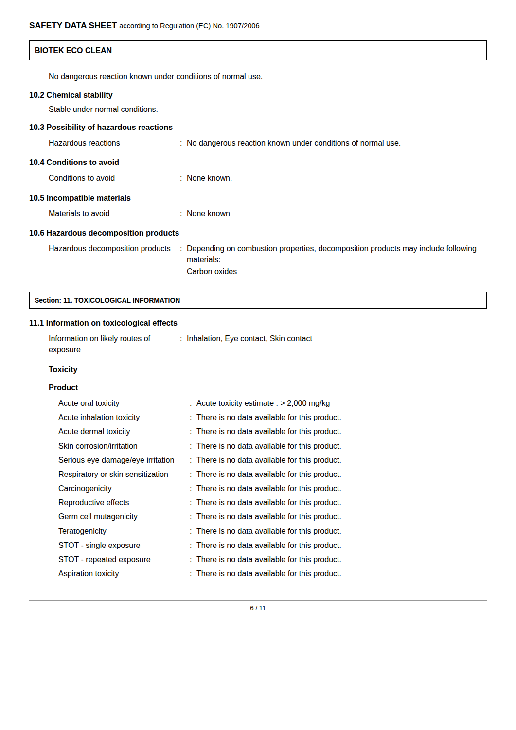SAFETY DATA SHEET according to Regulation (EC) No. 1907/2006
BIOTEK ECO CLEAN
No dangerous reaction known under conditions of normal use.
10.2 Chemical stability
Stable under normal conditions.
10.3 Possibility of hazardous reactions
| Hazardous reactions | : | No dangerous reaction known under conditions of normal use. |
10.4 Conditions to avoid
| Conditions to avoid | : | None known. |
10.5 Incompatible materials
| Materials to avoid | : | None known |
10.6 Hazardous decomposition products
| Hazardous decomposition products | : | Depending on combustion properties, decomposition products may include following materials: Carbon oxides |
Section: 11. TOXICOLOGICAL INFORMATION
11.1 Information on toxicological effects
| Information on likely routes of exposure | : | Inhalation, Eye contact, Skin contact |
Toxicity
Product
| Acute oral toxicity | : | Acute toxicity estimate : > 2,000 mg/kg |
| Acute inhalation toxicity | : | There is no data available for this product. |
| Acute dermal toxicity | : | There is no data available for this product. |
| Skin corrosion/irritation | : | There is no data available for this product. |
| Serious eye damage/eye irritation | : | There is no data available for this product. |
| Respiratory or skin sensitization | : | There is no data available for this product. |
| Carcinogenicity | : | There is no data available for this product. |
| Reproductive effects | : | There is no data available for this product. |
| Germ cell mutagenicity | : | There is no data available for this product. |
| Teratogenicity | : | There is no data available for this product. |
| STOT - single exposure | : | There is no data available for this product. |
| STOT - repeated exposure | : | There is no data available for this product. |
| Aspiration toxicity | : | There is no data available for this product. |
6 / 11